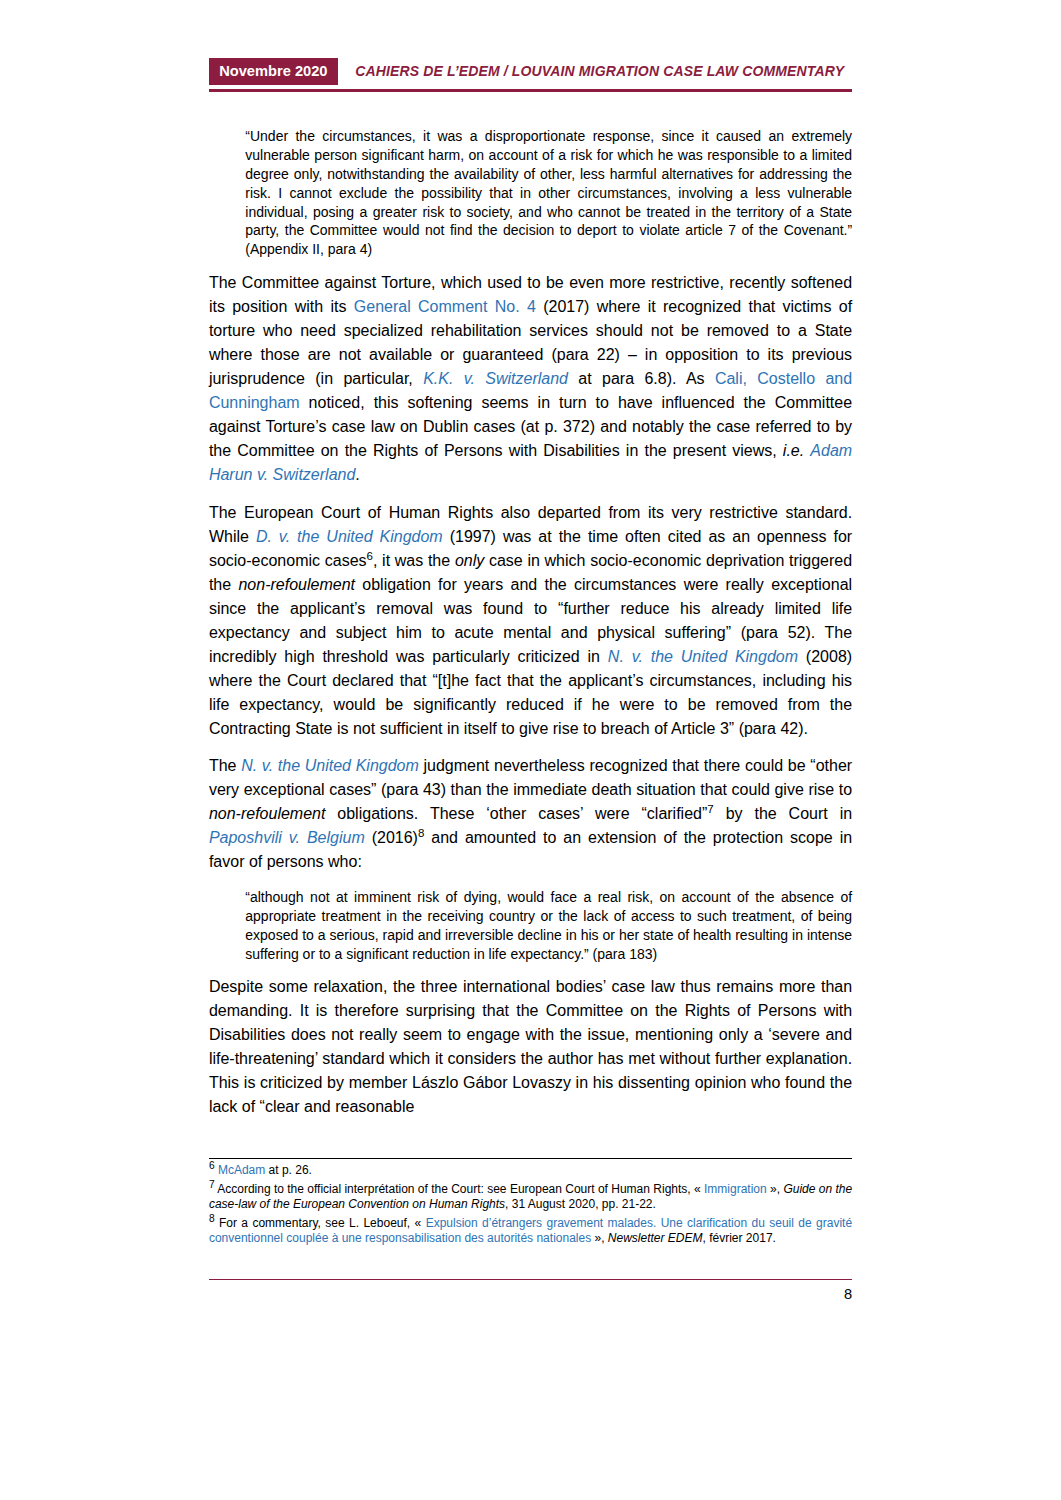Novembre 2020
CAHIERS DE L’EDEM / LOUVAIN MIGRATION CASE LAW COMMENTARY
“Under the circumstances, it was a disproportionate response, since it caused an extremely vulnerable person significant harm, on account of a risk for which he was responsible to a limited degree only, notwithstanding the availability of other, less harmful alternatives for addressing the risk. I cannot exclude the possibility that in other circumstances, involving a less vulnerable individual, posing a greater risk to society, and who cannot be treated in the territory of a State party, the Committee would not find the decision to deport to violate article 7 of the Covenant.” (Appendix II, para 4)
The Committee against Torture, which used to be even more restrictive, recently softened its position with its General Comment No. 4 (2017) where it recognized that victims of torture who need specialized rehabilitation services should not be removed to a State where those are not available or guaranteed (para 22) – in opposition to its previous jurisprudence (in particular, K.K. v. Switzerland at para 6.8). As Cali, Costello and Cunningham noticed, this softening seems in turn to have influenced the Committee against Torture’s case law on Dublin cases (at p. 372) and notably the case referred to by the Committee on the Rights of Persons with Disabilities in the present views, i.e. Adam Harun v. Switzerland.
The European Court of Human Rights also departed from its very restrictive standard. While D. v. the United Kingdom (1997) was at the time often cited as an openness for socio-economic cases6, it was the only case in which socio-economic deprivation triggered the non-refoulement obligation for years and the circumstances were really exceptional since the applicant’s removal was found to “further reduce his already limited life expectancy and subject him to acute mental and physical suffering” (para 52). The incredibly high threshold was particularly criticized in N. v. the United Kingdom (2008) where the Court declared that “[t]he fact that the applicant’s circumstances, including his life expectancy, would be significantly reduced if he were to be removed from the Contracting State is not sufficient in itself to give rise to breach of Article 3” (para 42).
The N. v. the United Kingdom judgment nevertheless recognized that there could be “other very exceptional cases” (para 43) than the immediate death situation that could give rise to non-refoulement obligations. These ‘other cases’ were “clarified”7 by the Court in Paposhvili v. Belgium (2016)8 and amounted to an extension of the protection scope in favor of persons who:
“although not at imminent risk of dying, would face a real risk, on account of the absence of appropriate treatment in the receiving country or the lack of access to such treatment, of being exposed to a serious, rapid and irreversible decline in his or her state of health resulting in intense suffering or to a significant reduction in life expectancy.” (para 183)
Despite some relaxation, the three international bodies’ case law thus remains more than demanding. It is therefore surprising that the Committee on the Rights of Persons with Disabilities does not really seem to engage with the issue, mentioning only a ‘severe and life-threatening’ standard which it considers the author has met without further explanation. This is criticized by member Lászlo Gábor Lovaszy in his dissenting opinion who found the lack of “clear and reasonable
6 McAdam at p. 26.
7 According to the official interprétation of the Court: see European Court of Human Rights, « Immigration », Guide on the case-law of the European Convention on Human Rights, 31 August 2020, pp. 21-22.
8 For a commentary, see L. Leboeuf, « Expulsion d’étrangers gravement malades. Une clarification du seuil de gravité conventionnel couplée à une responsabilisation des autorités nationales », Newsletter EDEM, février 2017.
8